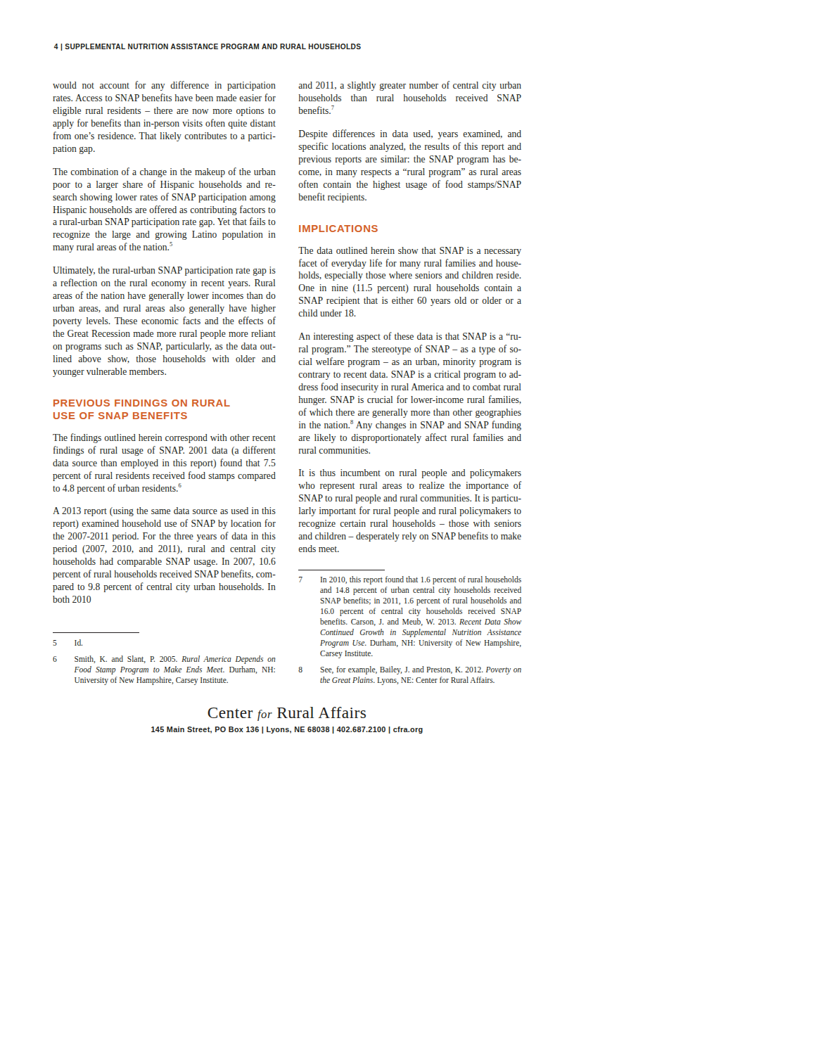4 | Supplemental Nutrition Assistance Program and Rural Households
would not account for any difference in participation rates. Access to SNAP benefits have been made easier for eligible rural residents – there are now more options to apply for benefits than in-person visits often quite distant from one’s residence. That likely contributes to a participation gap.
The combination of a change in the makeup of the urban poor to a larger share of Hispanic households and research showing lower rates of SNAP participation among Hispanic households are offered as contributing factors to a rural-urban SNAP participation rate gap. Yet that fails to recognize the large and growing Latino population in many rural areas of the nation.5
Ultimately, the rural-urban SNAP participation rate gap is a reflection on the rural economy in recent years. Rural areas of the nation have generally lower incomes than do urban areas, and rural areas also generally have higher poverty levels. These economic facts and the effects of the Great Recession made more rural people more reliant on programs such as SNAP, particularly, as the data outlined above show, those households with older and younger vulnerable members.
Previous Findings on Rural
Use of SNAP Benefits
The findings outlined herein correspond with other recent findings of rural usage of SNAP. 2001 data (a different data source than employed in this report) found that 7.5 percent of rural residents received food stamps compared to 4.8 percent of urban residents.6
A 2013 report (using the same data source as used in this report) examined household use of SNAP by location for the 2007-2011 period. For the three years of data in this period (2007, 2010, and 2011), rural and central city households had comparable SNAP usage. In 2007, 10.6 percent of rural households received SNAP benefits, compared to 9.8 percent of central city urban households. In both 2010
5 Id.
6 Smith, K. and Slant, P. 2005. Rural America Depends on Food Stamp Program to Make Ends Meet. Durham, NH: University of New Hampshire, Carsey Institute.
and 2011, a slightly greater number of central city urban households than rural households received SNAP benefits.7
Despite differences in data used, years examined, and specific locations analyzed, the results of this report and previous reports are similar: the SNAP program has become, in many respects a “rural program” as rural areas often contain the highest usage of food stamps/SNAP benefit recipients.
Implications
The data outlined herein show that SNAP is a necessary facet of everyday life for many rural families and households, especially those where seniors and children reside. One in nine (11.5 percent) rural households contain a SNAP recipient that is either 60 years old or older or a child under 18.
An interesting aspect of these data is that SNAP is a “rural program.” The stereotype of SNAP – as a type of social welfare program – as an urban, minority program is contrary to recent data. SNAP is a critical program to address food insecurity in rural America and to combat rural hunger. SNAP is crucial for lower-income rural families, of which there are generally more than other geographies in the nation.8 Any changes in SNAP and SNAP funding are likely to disproportionately affect rural families and rural communities.
It is thus incumbent on rural people and policymakers who represent rural areas to realize the importance of SNAP to rural people and rural communities. It is particularly important for rural people and rural policymakers to recognize certain rural households – those with seniors and children – desperately rely on SNAP benefits to make ends meet.
7 In 2010, this report found that 1.6 percent of rural households and 14.8 percent of urban central city households received SNAP benefits; in 2011, 1.6 percent of rural households and 16.0 percent of central city households received SNAP benefits. Carson, J. and Meub, W. 2013. Recent Data Show Continued Growth in Supplemental Nutrition Assistance Program Use. Durham, NH: University of New Hampshire, Carsey Institute.
8 See, for example, Bailey, J. and Preston, K. 2012. Poverty on the Great Plains. Lyons, NE: Center for Rural Affairs.
Center for Rural Affairs
145 Main Street, PO Box 136 | Lyons, NE 68038 | 402.687.2100 | cfra.org